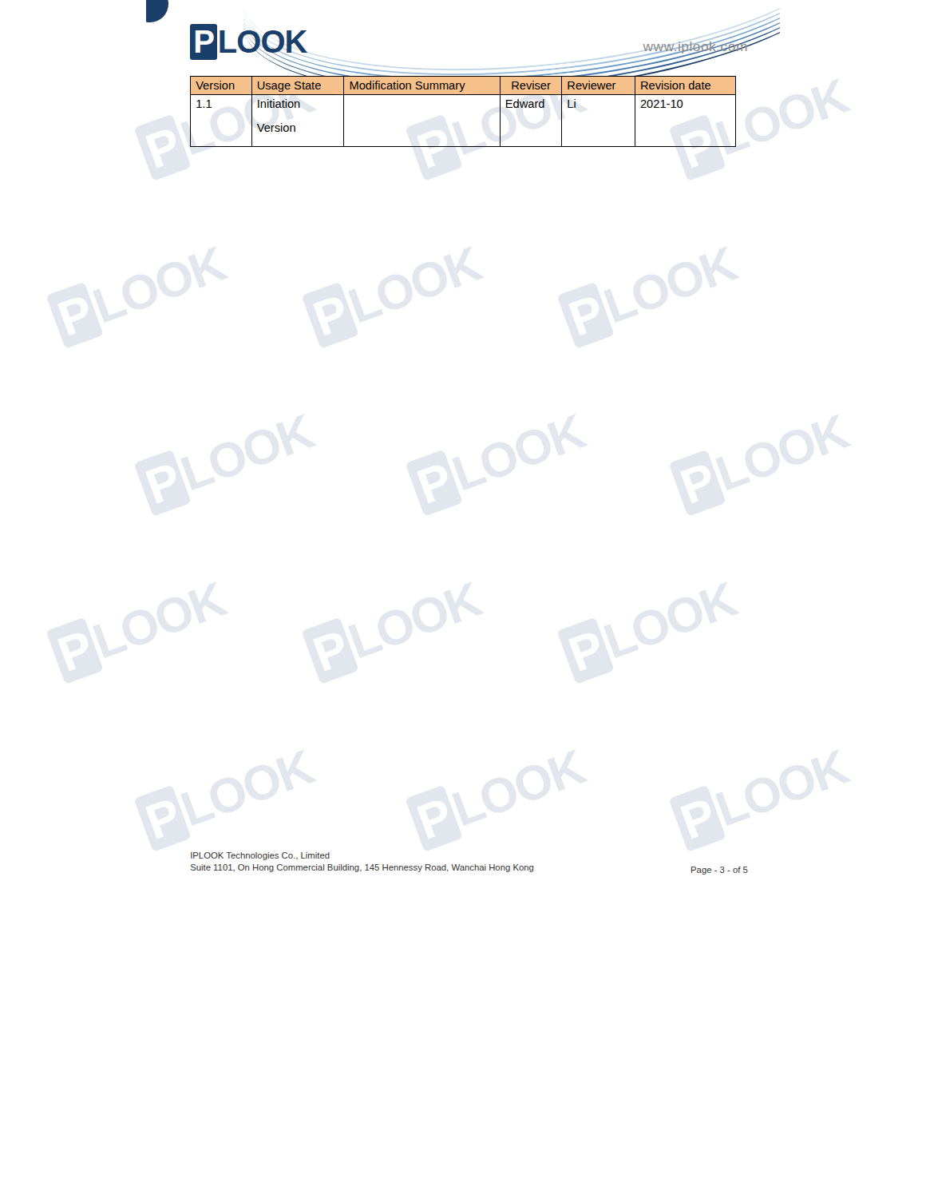PLOOK
PLOOK
PLOOK
PLOOK
PLOOK
PLOOK
PLOOK
PLOOK
PLOOK
PLOOK
PLOOK
PLOOK
PLOOK
PLOOK
PLOOK
PLOOK
www.iplook.com
| Version | Usage State | Modification Summary | Reviser | Reviewer | Revision date |
| --- | --- | --- | --- | --- | --- |
| 1.1 | Initiation Version | | Edward | Li | 2021-10 |
IPLOOK Technologies Co., Limited
Suite 1101, On Hong Commercial Building, 145 Hennessy Road, Wanchai Hong Kong
Page - 3 - of 5